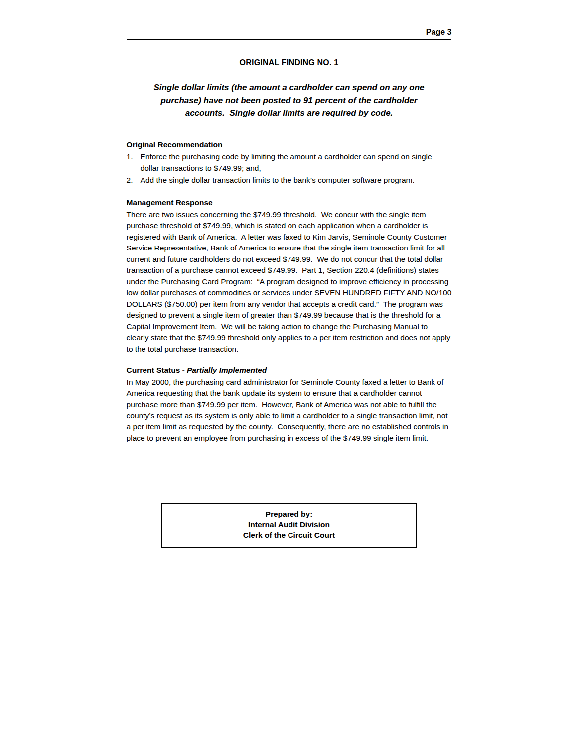Page 3
ORIGINAL FINDING NO. 1
Single dollar limits (the amount a cardholder can spend on any one purchase) have not been posted to 91 percent of the cardholder accounts. Single dollar limits are required by code.
Original Recommendation
Enforce the purchasing code by limiting the amount a cardholder can spend on single dollar transactions to $749.99; and,
Add the single dollar transaction limits to the bank’s computer software program.
Management Response
There are two issues concerning the $749.99 threshold. We concur with the single item purchase threshold of $749.99, which is stated on each application when a cardholder is registered with Bank of America. A letter was faxed to Kim Jarvis, Seminole County Customer Service Representative, Bank of America to ensure that the single item transaction limit for all current and future cardholders do not exceed $749.99. We do not concur that the total dollar transaction of a purchase cannot exceed $749.99. Part 1, Section 220.4 (definitions) states under the Purchasing Card Program: “A program designed to improve efficiency in processing low dollar purchases of commodities or services under SEVEN HUNDRED FIFTY AND NO/100 DOLLARS ($750.00) per item from any vendor that accepts a credit card.” The program was designed to prevent a single item of greater than $749.99 because that is the threshold for a Capital Improvement Item. We will be taking action to change the Purchasing Manual to clearly state that the $749.99 threshold only applies to a per item restriction and does not apply to the total purchase transaction.
Current Status - Partially Implemented
In May 2000, the purchasing card administrator for Seminole County faxed a letter to Bank of America requesting that the bank update its system to ensure that a cardholder cannot purchase more than $749.99 per item. However, Bank of America was not able to fulfill the county’s request as its system is only able to limit a cardholder to a single transaction limit, not a per item limit as requested by the county. Consequently, there are no established controls in place to prevent an employee from purchasing in excess of the $749.99 single item limit.
Prepared by:
Internal Audit Division
Clerk of the Circuit Court